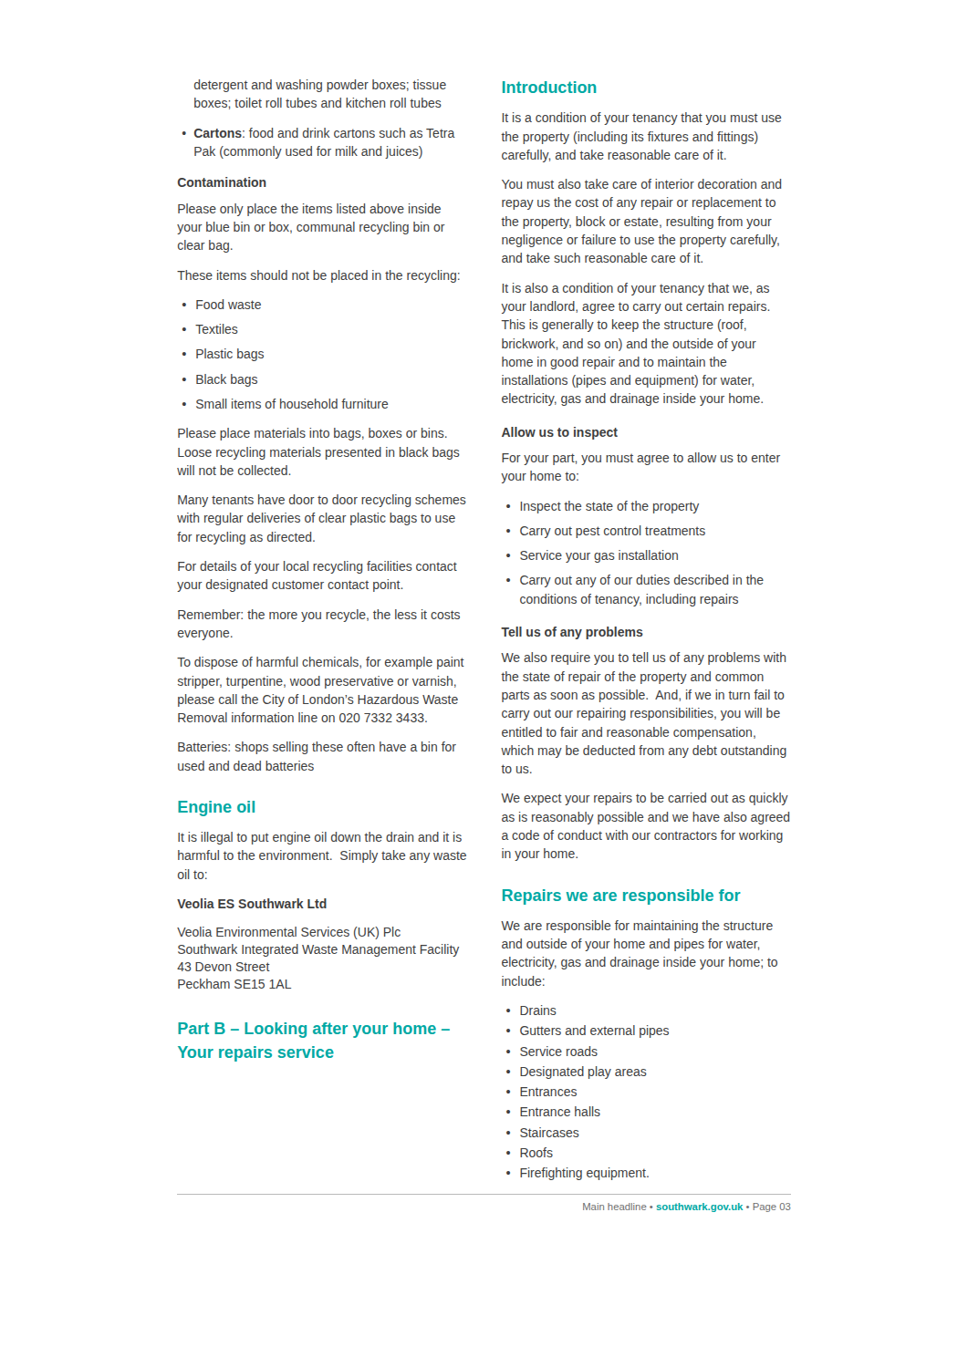detergent and washing powder boxes; tissue boxes; toilet roll tubes and kitchen roll tubes
Cartons: food and drink cartons such as Tetra Pak (commonly used for milk and juices)
Contamination
Please only place the items listed above inside your blue bin or box, communal recycling bin or clear bag.
These items should not be placed in the recycling:
Food waste
Textiles
Plastic bags
Black bags
Small items of household furniture
Please place materials into bags, boxes or bins. Loose recycling materials presented in black bags will not be collected.
Many tenants have door to door recycling schemes with regular deliveries of clear plastic bags to use for recycling as directed.
For details of your local recycling facilities contact your designated customer contact point.
Remember: the more you recycle, the less it costs everyone.
To dispose of harmful chemicals, for example paint stripper, turpentine, wood preservative or varnish, please call the City of London’s Hazardous Waste Removal information line on 020 7332 3433.
Batteries: shops selling these often have a bin for used and dead batteries
Engine oil
It is illegal to put engine oil down the drain and it is harmful to the environment. Simply take any waste oil to:
Veolia ES Southwark Ltd
Veolia Environmental Services (UK) Plc
Southwark Integrated Waste Management Facility
43 Devon Street
Peckham SE15 1AL
Part B – Looking after your home – Your repairs service
Introduction
It is a condition of your tenancy that you must use the property (including its fixtures and fittings) carefully, and take reasonable care of it.
You must also take care of interior decoration and repay us the cost of any repair or replacement to the property, block or estate, resulting from your negligence or failure to use the property carefully, and take such reasonable care of it.
It is also a condition of your tenancy that we, as your landlord, agree to carry out certain repairs. This is generally to keep the structure (roof, brickwork, and so on) and the outside of your home in good repair and to maintain the installations (pipes and equipment) for water, electricity, gas and drainage inside your home.
Allow us to inspect
For your part, you must agree to allow us to enter your home to:
Inspect the state of the property
Carry out pest control treatments
Service your gas installation
Carry out any of our duties described in the conditions of tenancy, including repairs
Tell us of any problems
We also require you to tell us of any problems with the state of repair of the property and common parts as soon as possible. And, if we in turn fail to carry out our repairing responsibilities, you will be entitled to fair and reasonable compensation, which may be deducted from any debt outstanding to us.
We expect your repairs to be carried out as quickly as is reasonably possible and we have also agreed a code of conduct with our contractors for working in your home.
Repairs we are responsible for
We are responsible for maintaining the structure and outside of your home and pipes for water, electricity, gas and drainage inside your home; to include:
Drains
Gutters and external pipes
Service roads
Designated play areas
Entrances
Entrance halls
Staircases
Roofs
Firefighting equipment.
Main headline • southwark.gov.uk • Page 03